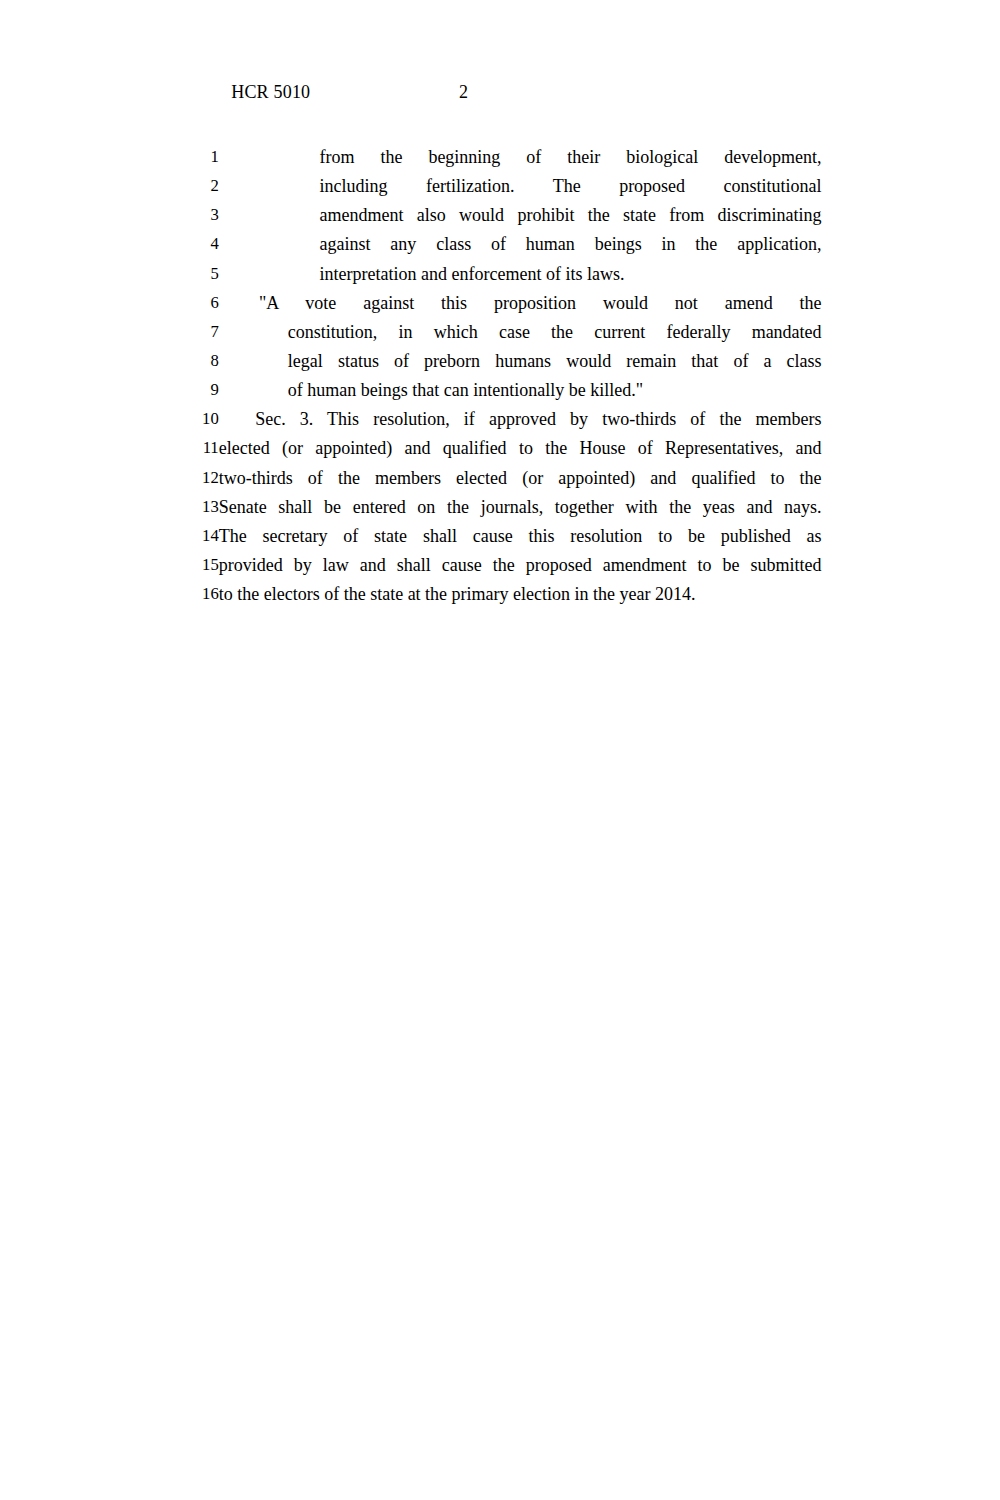HCR 5010 2
| 1 | from the beginning of their biological development, |
| 2 | including fertilization. The proposed constitutional |
| 3 | amendment also would prohibit the state from discriminating |
| 4 | against any class of human beings in the application, |
| 5 | interpretation and enforcement of its laws. |
| 6 | "A vote against this proposition would not amend the |
| 7 | constitution, in which case the current federally mandated |
| 8 | legal status of preborn humans would remain that of a class |
| 9 | of human beings that can intentionally be killed." |
| 10 | Sec. 3. This resolution, if approved by two-thirds of the members |
| 11 | elected (or appointed) and qualified to the House of Representatives, and |
| 12 | two-thirds of the members elected (or appointed) and qualified to the |
| 13 | Senate shall be entered on the journals, together with the yeas and nays. |
| 14 | The secretary of state shall cause this resolution to be published as |
| 15 | provided by law and shall cause the proposed amendment to be submitted |
| 16 | to the electors of the state at the primary election in the year 2014. |